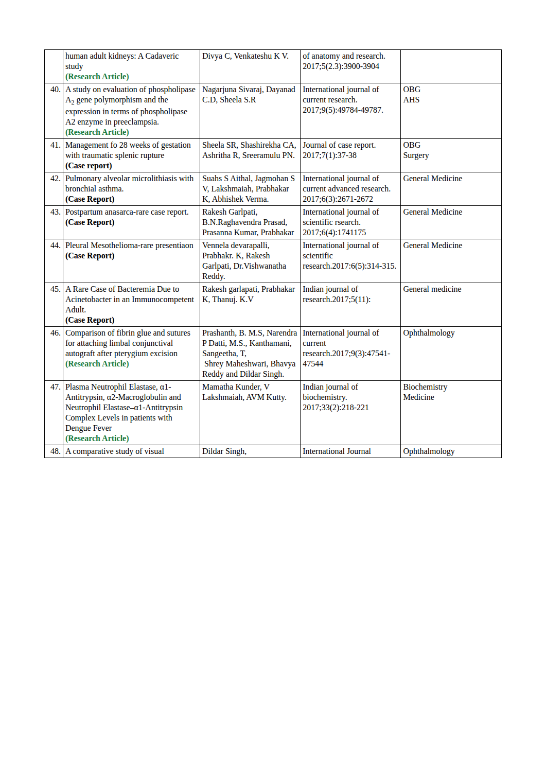| | human adult kidneys: A Cadaveric study (Research Article) | Divya C, Venkateshu K V. | of anatomy and research. 2017;5(2.3):3900-3904 | |
| 40. | A study on evaluation of phospholipase A 2 gene polymorphism and the expression in terms of phospholipase A2 enzyme in preeclampsia. (Research Article) | Nagarjuna Sivaraj, Dayanad C.D, Sheela S.R | International journal of current research. 2017;9(5):49784-49787. | OBG AHS |
| 41. | Management fo 28 weeks of gestation with traumatic splenic rupture (Case report) | Sheela SR, Shashirekha CA, Ashritha R, Sreeramulu PN. | Journal of case report. 2017;7(1):37-38 | OBG Surgery |
| 42. | Pulmonary alveolar microlithiasis with bronchial asthma. (Case Report) | Suahs S Aithal, Jagmohan S V, Lakshmaiah, Prabhakar K, Abhishek Verma. | International journal of current advanced research. 2017;6(3):2671-2672 | General Medicine |
| 43. | Postpartum anasarca-rare case report. (Case Report) | Rakesh Garlpati, B.N.Raghavendra Prasad, Prasanna Kumar, Prabhakar | International journal of scientific rsearch. 2017;6(4):1741175 | General Medicine |
| 44. | Pleural Mesothelioma-rare presentiaon (Case Report) | Vennela devarapalli, Prabhakr. K, Rakesh Garlpati, Dr.Vishwanatha Reddy. | International journal of scientific research.2017:6(5):314-315. | General Medicine |
| 45. | A Rare Case of Bacteremia Due to Acinetobacter in an Immunocompetent Adult. (Case Report) | Rakesh garlapati, Prabhakar K, Thanuj. K.V | Indian journal of research.2017;5(11): | General medicine |
| 46. | Comparison of fibrin glue and sutures for attaching limbal conjunctival autograft after pterygium excision (Research Article) | Prashanth, B. M.S, Narendra P Datti, M.S., Kanthamani, Sangeetha, T, Shrey Maheshwari, Bhavya Reddy and Dildar Singh. | International journal of current research.2017;9(3):47541-47544 | Ophthalmology |
| 47. | Plasma Neutrophil Elastase, α1-Antitrypsin, α2-Macroglobulin and Neutrophil Elastase–α1-Antitrypsin Complex Levels in patients with Dengue Fever (Research Article) | Mamatha Kunder, V Lakshmaiah, AVM Kutty. | Indian journal of biochemistry. 2017;33(2):218-221 | Biochemistry Medicine |
| 48. | A comparative study of visual | Dildar Singh, | International Journal | Ophthalmology |